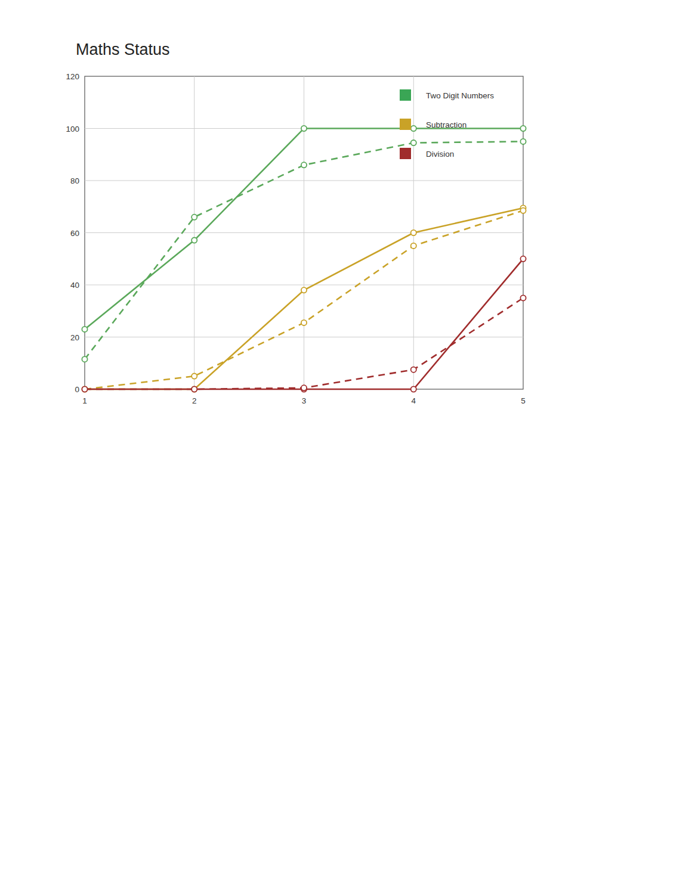Maths Status
120 100 80 60 40 20 0 1 2 3 4 5 Two Digit Numbers Subtraction Division